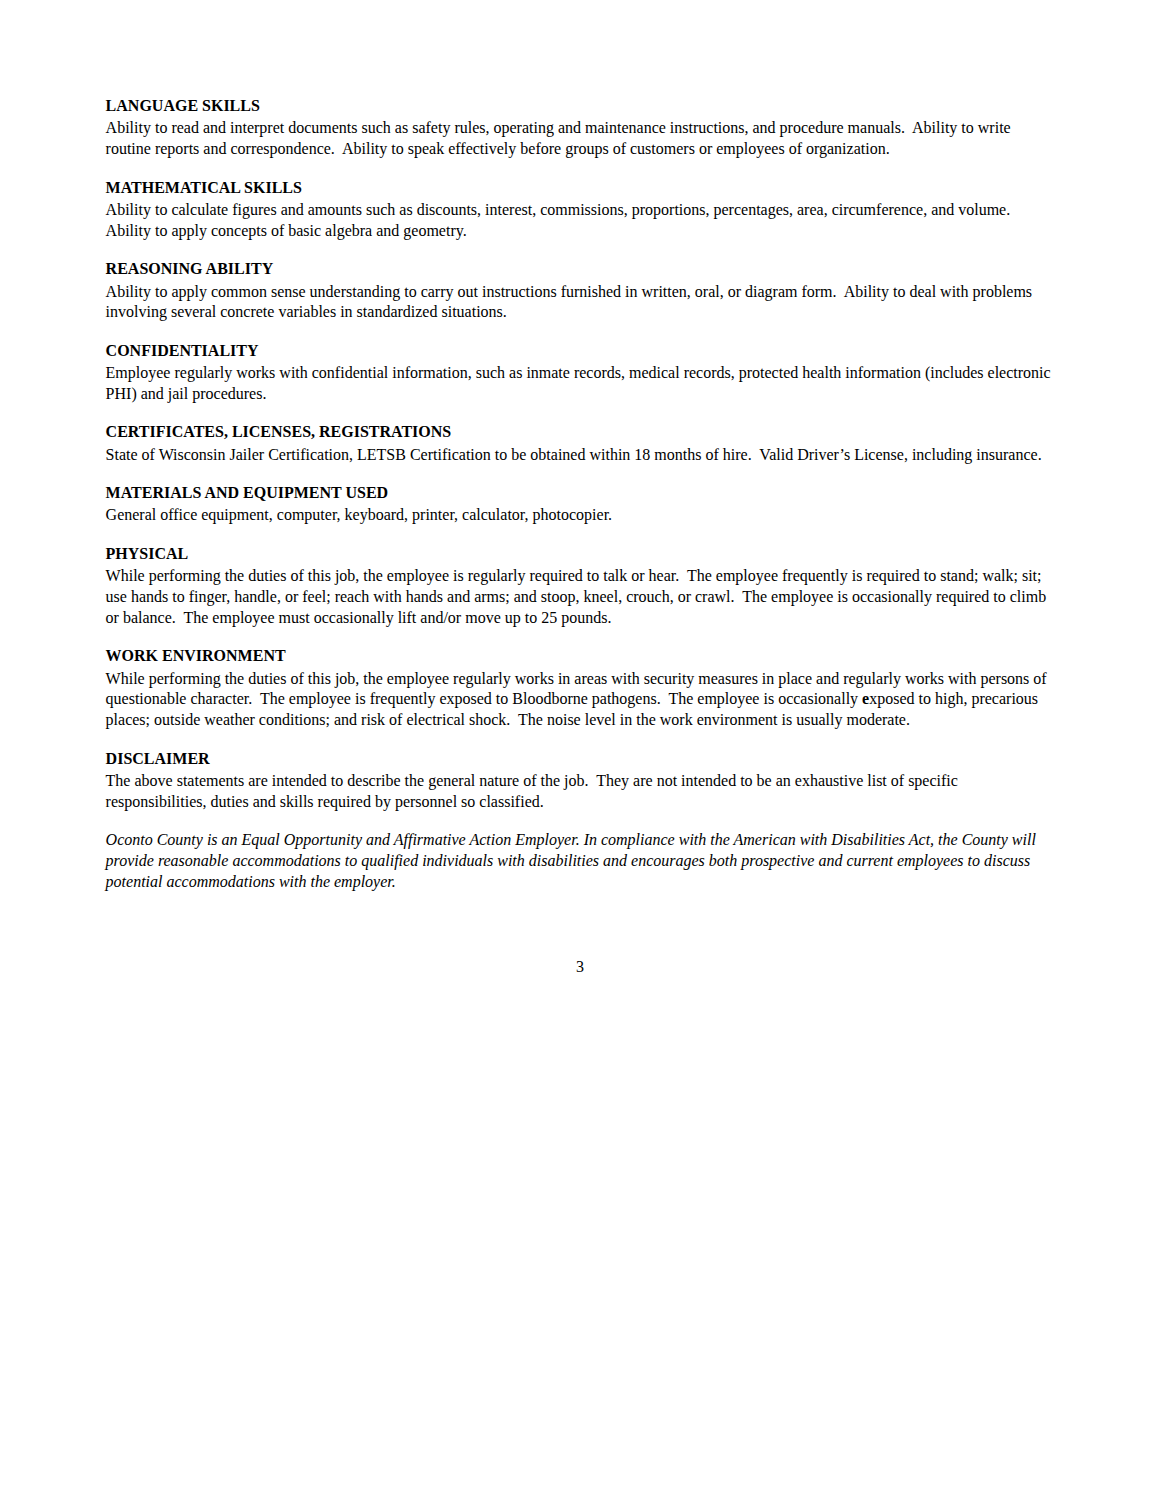Language Skills
Ability to read and interpret documents such as safety rules, operating and maintenance instructions, and procedure manuals. Ability to write routine reports and correspondence. Ability to speak effectively before groups of customers or employees of organization.
Mathematical Skills
Ability to calculate figures and amounts such as discounts, interest, commissions, proportions, percentages, area, circumference, and volume. Ability to apply concepts of basic algebra and geometry.
Reasoning Ability
Ability to apply common sense understanding to carry out instructions furnished in written, oral, or diagram form. Ability to deal with problems involving several concrete variables in standardized situations.
Confidentiality
Employee regularly works with confidential information, such as inmate records, medical records, protected health information (includes electronic PHI) and jail procedures.
Certificates, Licenses, Registrations
State of Wisconsin Jailer Certification, LETSB Certification to be obtained within 18 months of hire. Valid Driver’s License, including insurance.
Materials and Equipment Used
General office equipment, computer, keyboard, printer, calculator, photocopier.
Physical
While performing the duties of this job, the employee is regularly required to talk or hear. The employee frequently is required to stand; walk; sit; use hands to finger, handle, or feel; reach with hands and arms; and stoop, kneel, crouch, or crawl. The employee is occasionally required to climb or balance. The employee must occasionally lift and/or move up to 25 pounds.
Work Environment
While performing the duties of this job, the employee regularly works in areas with security measures in place and regularly works with persons of questionable character. The employee is frequently exposed to Bloodborne pathogens. The employee is occasionally exposed to high, precarious places; outside weather conditions; and risk of electrical shock. The noise level in the work environment is usually moderate.
Disclaimer
The above statements are intended to describe the general nature of the job. They are not intended to be an exhaustive list of specific responsibilities, duties and skills required by personnel so classified.
Oconto County is an Equal Opportunity and Affirmative Action Employer. In compliance with the American with Disabilities Act, the County will provide reasonable accommodations to qualified individuals with disabilities and encourages both prospective and current employees to discuss potential accommodations with the employer.
3